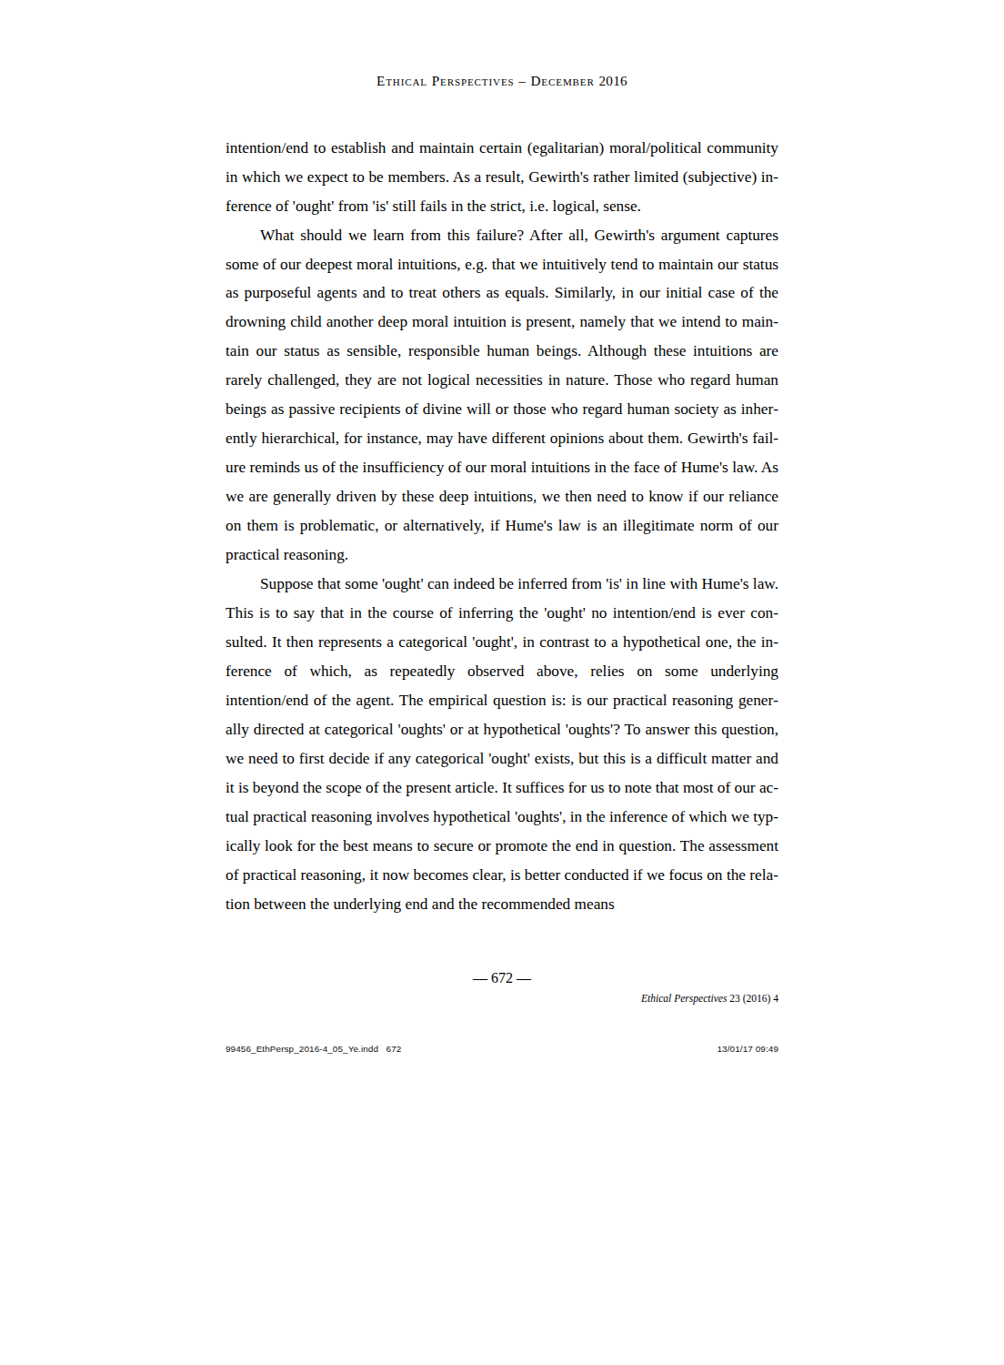Ethical Perspectives – December 2016
intention/end to establish and maintain certain (egalitarian) moral/political community in which we expect to be members. As a result, Gewirth's rather limited (subjective) inference of 'ought' from 'is' still fails in the strict, i.e. logical, sense.
What should we learn from this failure? After all, Gewirth's argument captures some of our deepest moral intuitions, e.g. that we intuitively tend to maintain our status as purposeful agents and to treat others as equals. Similarly, in our initial case of the drowning child another deep moral intuition is present, namely that we intend to maintain our status as sensible, responsible human beings. Although these intuitions are rarely challenged, they are not logical necessities in nature. Those who regard human beings as passive recipients of divine will or those who regard human society as inherently hierarchical, for instance, may have different opinions about them. Gewirth's failure reminds us of the insufficiency of our moral intuitions in the face of Hume's law. As we are generally driven by these deep intuitions, we then need to know if our reliance on them is problematic, or alternatively, if Hume's law is an illegitimate norm of our practical reasoning.
Suppose that some 'ought' can indeed be inferred from 'is' in line with Hume's law. This is to say that in the course of inferring the 'ought' no intention/end is ever consulted. It then represents a categorical 'ought', in contrast to a hypothetical one, the inference of which, as repeatedly observed above, relies on some underlying intention/end of the agent. The empirical question is: is our practical reasoning generally directed at categorical 'oughts' or at hypothetical 'oughts'? To answer this question, we need to first decide if any categorical 'ought' exists, but this is a difficult matter and it is beyond the scope of the present article. It suffices for us to note that most of our actual practical reasoning involves hypothetical 'oughts', in the inference of which we typically look for the best means to secure or promote the end in question. The assessment of practical reasoning, it now becomes clear, is better conducted if we focus on the relation between the underlying end and the recommended means
— 672 —
Ethical Perspectives 23 (2016) 4
99456_EthPersp_2016-4_05_Ye.indd 672
13/01/17 09:49